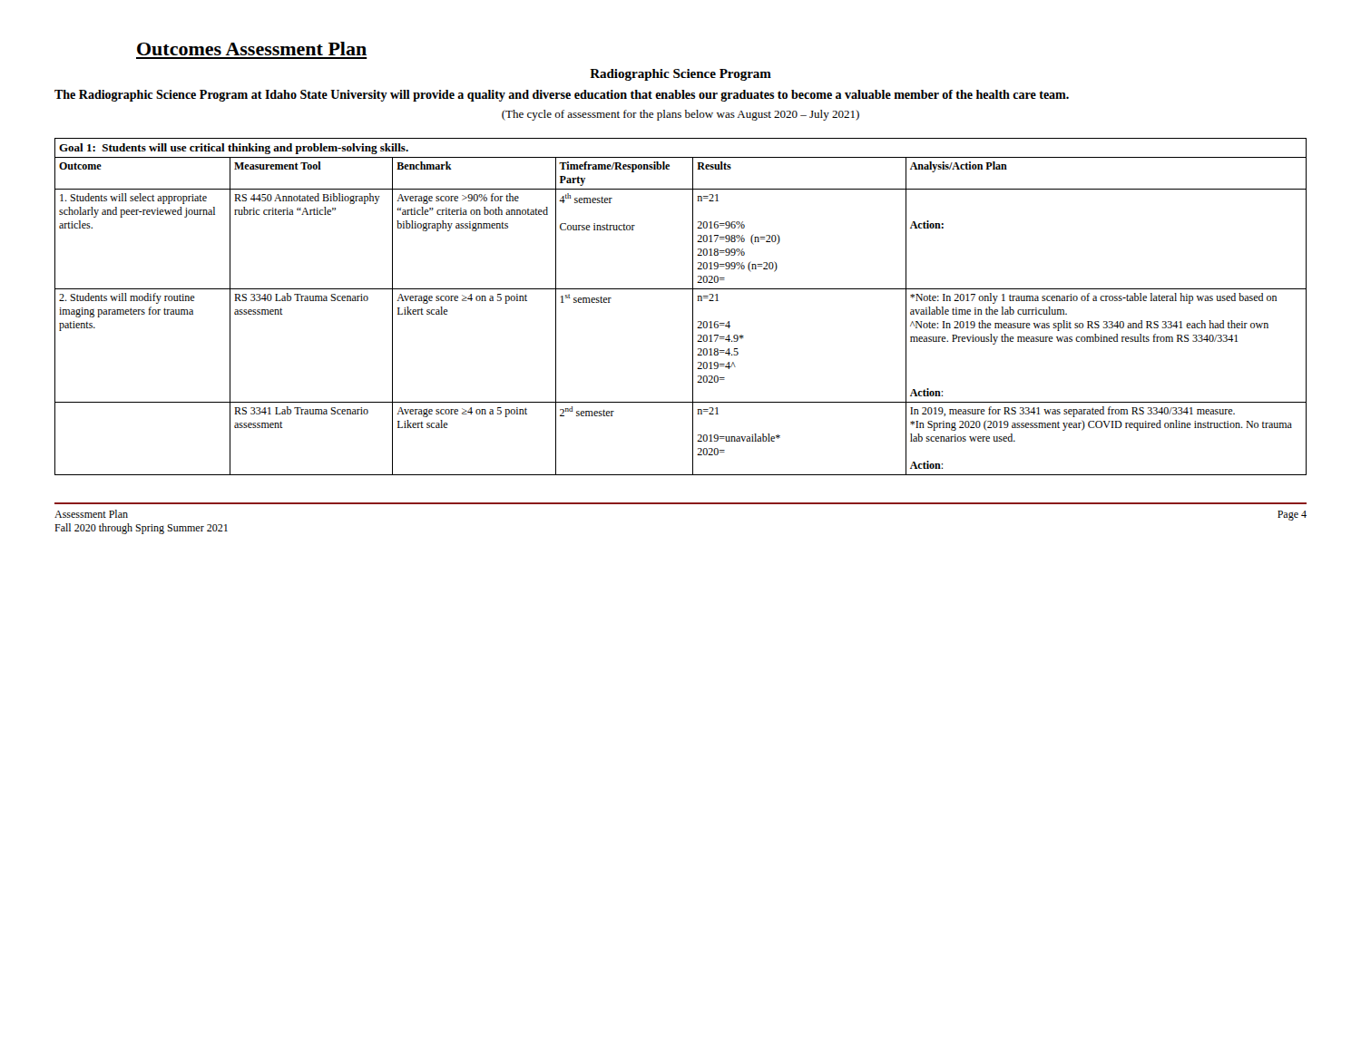Outcomes Assessment Plan
Radiographic Science Program
The Radiographic Science Program at Idaho State University will provide a quality and diverse education that enables our graduates to become a valuable member of the health care team.
(The cycle of assessment for the plans below was August 2020 – July 2021)
| Goal 1: Students will use critical thinking and problem-solving skills. |
| Outcome | Measurement Tool | Benchmark | Timeframe/Responsible Party | Results | Analysis/Action Plan |
| 1. Students will select appropriate scholarly and peer-reviewed journal articles. | RS 4450 Annotated Bibliography rubric criteria “Article” | Average score >90% for the “article” criteria on both annotated bibliography assignments | 4 th semester Course instructor | n=21 2016=96% 2017=98% (n=20) 2018=99% 2019=99% (n=20) 2020= | Action: |
| 2. Students will modify routine imaging parameters for trauma patients. | RS 3340 Lab Trauma Scenario assessment | Average score ≥4 on a 5 point Likert scale | 1 st semester | n=21 2016=4 2017=4.9* 2018=4.5 2019=4^ 2020= | *Note: In 2017 only 1 trauma scenario of a cross-table lateral hip was used based on available time in the lab curriculum. ^Note: In 2019 the measure was split so RS 3340 and RS 3341 each had their own measure. Previously the measure was combined results from RS 3340/3341 Action : |
| | RS 3341 Lab Trauma Scenario assessment | Average score ≥4 on a 5 point Likert scale | 2 nd semester | n=21 2019=unavailable* 2020= | In 2019, measure for RS 3341 was separated from RS 3340/3341 measure. *In Spring 2020 (2019 assessment year) COVID required online instruction. No trauma lab scenarios were used. Action : |
Assessment Plan
Fall 2020 through Spring Summer 2021
Page 4